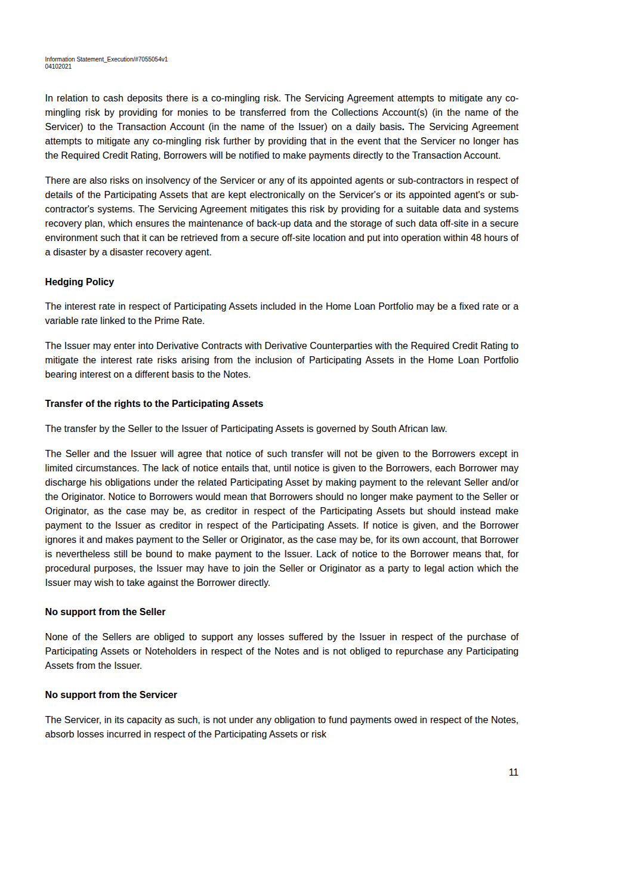Information Statement_Execution/#7055054v1
04102021
In relation to cash deposits there is a co-mingling risk. The Servicing Agreement attempts to mitigate any co-mingling risk by providing for monies to be transferred from the Collections Account(s) (in the name of the Servicer) to the Transaction Account (in the name of the Issuer) on a daily basis. The Servicing Agreement attempts to mitigate any co-mingling risk further by providing that in the event that the Servicer no longer has the Required Credit Rating, Borrowers will be notified to make payments directly to the Transaction Account.
There are also risks on insolvency of the Servicer or any of its appointed agents or sub-contractors in respect of details of the Participating Assets that are kept electronically on the Servicer's or its appointed agent's or sub-contractor's systems. The Servicing Agreement mitigates this risk by providing for a suitable data and systems recovery plan, which ensures the maintenance of back-up data and the storage of such data off-site in a secure environment such that it can be retrieved from a secure off-site location and put into operation within 48 hours of a disaster by a disaster recovery agent.
Hedging Policy
The interest rate in respect of Participating Assets included in the Home Loan Portfolio may be a fixed rate or a variable rate linked to the Prime Rate.
The Issuer may enter into Derivative Contracts with Derivative Counterparties with the Required Credit Rating to mitigate the interest rate risks arising from the inclusion of Participating Assets in the Home Loan Portfolio bearing interest on a different basis to the Notes.
Transfer of the rights to the Participating Assets
The transfer by the Seller to the Issuer of Participating Assets is governed by South African law.
The Seller and the Issuer will agree that notice of such transfer will not be given to the Borrowers except in limited circumstances. The lack of notice entails that, until notice is given to the Borrowers, each Borrower may discharge his obligations under the related Participating Asset by making payment to the relevant Seller and/or the Originator. Notice to Borrowers would mean that Borrowers should no longer make payment to the Seller or Originator, as the case may be, as creditor in respect of the Participating Assets but should instead make payment to the Issuer as creditor in respect of the Participating Assets. If notice is given, and the Borrower ignores it and makes payment to the Seller or Originator, as the case may be, for its own account, that Borrower is nevertheless still be bound to make payment to the Issuer. Lack of notice to the Borrower means that, for procedural purposes, the Issuer may have to join the Seller or Originator as a party to legal action which the Issuer may wish to take against the Borrower directly.
No support from the Seller
None of the Sellers are obliged to support any losses suffered by the Issuer in respect of the purchase of Participating Assets or Noteholders in respect of the Notes and is not obliged to repurchase any Participating Assets from the Issuer.
No support from the Servicer
The Servicer, in its capacity as such, is not under any obligation to fund payments owed in respect of the Notes, absorb losses incurred in respect of the Participating Assets or risk
11